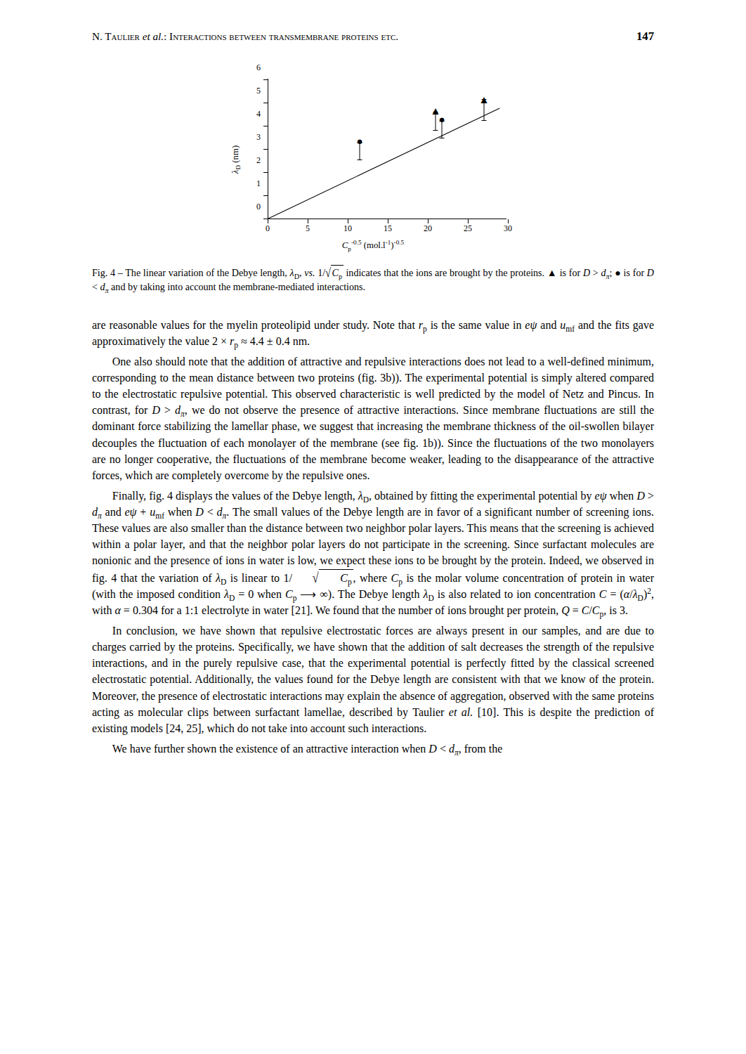N. Taulier et al.: Interactions between transmembrane proteins etc. 147
0
1
2
3
4
5
6
0
5
10
15
20
25
30
λD (nm)
Cp-0.5 (mol.l-1)-0.5
●
▲
●
▲
Fig. 4 – The linear variation of the Debye length, λD, vs. 1/√Cp indicates that the ions are brought by the proteins. ▲ is for D > dπ; ● is for D < dπ and by taking into account the membrane-mediated interactions.
are reasonable values for the myelin proteolipid under study. Note that rp is the same value in eψ and umf and the fits gave approximatively the value 2 × rp ≈ 4.4 ± 0.4 nm.
One also should note that the addition of attractive and repulsive interactions does not lead to a well-defined minimum, corresponding to the mean distance between two proteins (fig. 3b)). The experimental potential is simply altered compared to the electrostatic repulsive potential. This observed characteristic is well predicted by the model of Netz and Pincus. In contrast, for D > dπ, we do not observe the presence of attractive interactions. Since membrane fluctuations are still the dominant force stabilizing the lamellar phase, we suggest that increasing the membrane thickness of the oil-swollen bilayer decouples the fluctuation of each monolayer of the membrane (see fig. 1b)). Since the fluctuations of the two monolayers are no longer cooperative, the fluctuations of the membrane become weaker, leading to the disappearance of the attractive forces, which are completely overcome by the repulsive ones.
Finally, fig. 4 displays the values of the Debye length, λD, obtained by fitting the experimental potential by eψ when D > dπ and eψ + umf when D < dπ. The small values of the Debye length are in favor of a significant number of screening ions. These values are also smaller than the distance between two neighbor polar layers. This means that the screening is achieved within a polar layer, and that the neighbor polar layers do not participate in the screening. Since surfactant molecules are nonionic and the presence of ions in water is low, we expect these ions to be brought by the protein. Indeed, we observed in fig. 4 that the variation of λD is linear to 1/√Cp, where Cp is the molar volume concentration of protein in water (with the imposed condition λD = 0 when Cp ⟶ ∞). The Debye length λD is also related to ion concentration C = (α/λD)2, with α = 0.304 for a 1:1 electrolyte in water [21]. We found that the number of ions brought per protein, Q = C/Cp, is 3.
In conclusion, we have shown that repulsive electrostatic forces are always present in our samples, and are due to charges carried by the proteins. Specifically, we have shown that the addition of salt decreases the strength of the repulsive interactions, and in the purely repulsive case, that the experimental potential is perfectly fitted by the classical screened electrostatic potential. Additionally, the values found for the Debye length are consistent with that we know of the protein. Moreover, the presence of electrostatic interactions may explain the absence of aggregation, observed with the same proteins acting as molecular clips between surfactant lamellae, described by Taulier et al. [10]. This is despite the prediction of existing models [24, 25], which do not take into account such interactions.
We have further shown the existence of an attractive interaction when D < dπ, from the